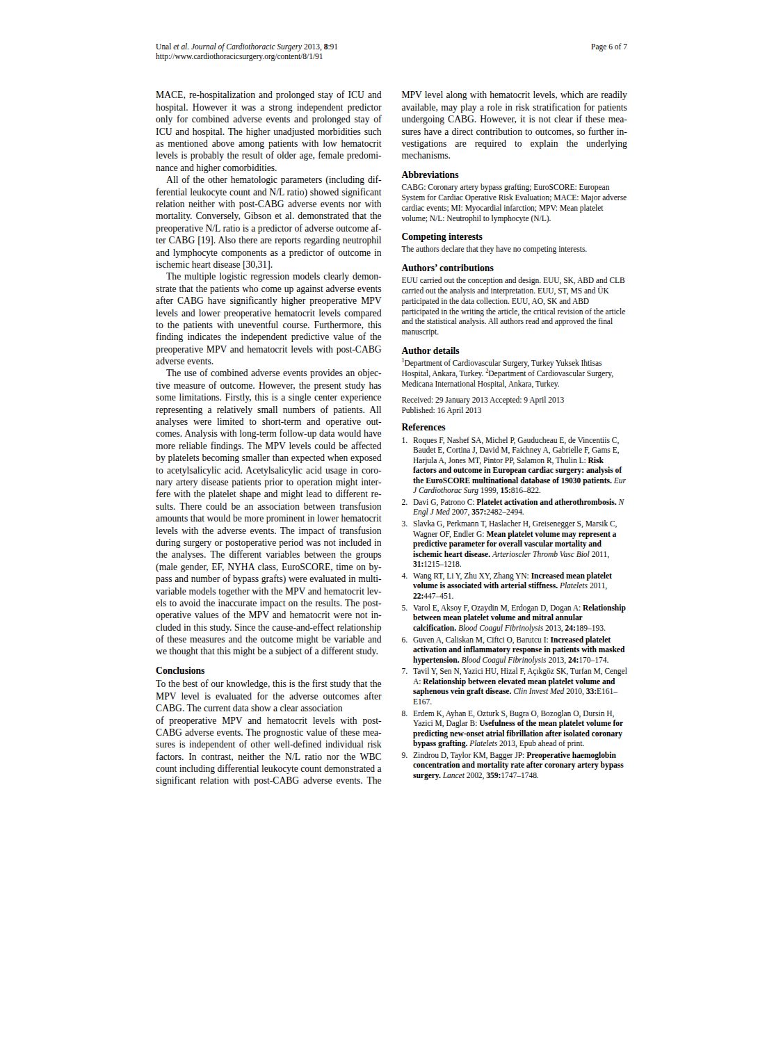Unal et al. Journal of Cardiothoracic Surgery 2013, 8:91
http://www.cardiothoracicsurgery.org/content/8/1/91
Page 6 of 7
MACE, re-hospitalization and prolonged stay of ICU and hospital. However it was a strong independent predictor only for combined adverse events and prolonged stay of ICU and hospital. The higher unadjusted morbidities such as mentioned above among patients with low hematocrit levels is probably the result of older age, female predominance and higher comorbidities.
All of the other hematologic parameters (including differential leukocyte count and N/L ratio) showed significant relation neither with post-CABG adverse events nor with mortality. Conversely, Gibson et al. demonstrated that the preoperative N/L ratio is a predictor of adverse outcome after CABG [19]. Also there are reports regarding neutrophil and lymphocyte components as a predictor of outcome in ischemic heart disease [30,31].
The multiple logistic regression models clearly demonstrate that the patients who come up against adverse events after CABG have significantly higher preoperative MPV levels and lower preoperative hematocrit levels compared to the patients with uneventful course. Furthermore, this finding indicates the independent predictive value of the preoperative MPV and hematocrit levels with post-CABG adverse events.
The use of combined adverse events provides an objective measure of outcome. However, the present study has some limitations. Firstly, this is a single center experience representing a relatively small numbers of patients. All analyses were limited to short-term and operative outcomes. Analysis with long-term follow-up data would have more reliable findings. The MPV levels could be affected by platelets becoming smaller than expected when exposed to acetylsalicylic acid. Acetylsalicylic acid usage in coronary artery disease patients prior to operation might interfere with the platelet shape and might lead to different results. There could be an association between transfusion amounts that would be more prominent in lower hematocrit levels with the adverse events. The impact of transfusion during surgery or postoperative period was not included in the analyses. The different variables between the groups (male gender, EF, NYHA class, EuroSCORE, time on bypass and number of bypass grafts) were evaluated in multivariable models together with the MPV and hematocrit levels to avoid the inaccurate impact on the results. The postoperative values of the MPV and hematocrit were not included in this study. Since the cause-and-effect relationship of these measures and the outcome might be variable and we thought that this might be a subject of a different study.
Conclusions
To the best of our knowledge, this is the first study that the MPV level is evaluated for the adverse outcomes after CABG. The current data show a clear association
of preoperative MPV and hematocrit levels with post-CABG adverse events. The prognostic value of these measures is independent of other well-defined individual risk factors. In contrast, neither the N/L ratio nor the WBC count including differential leukocyte count demonstrated a significant relation with post-CABG adverse events. The MPV level along with hematocrit levels, which are readily available, may play a role in risk stratification for patients undergoing CABG. However, it is not clear if these measures have a direct contribution to outcomes, so further investigations are required to explain the underlying mechanisms.
Abbreviations
CABG: Coronary artery bypass grafting; EuroSCORE: European System for Cardiac Operative Risk Evaluation; MACE: Major adverse cardiac events; MI: Myocardial infarction; MPV: Mean platelet volume; N/L: Neutrophil to lymphocyte (N/L).
Competing interests
The authors declare that they have no competing interests.
Authors’ contributions
EUU carried out the conception and design. EUU, SK, ABD and CLB carried out the analysis and interpretation. EUU, ST, MS and ÜK participated in the data collection. EUU, AO, SK and ABD participated in the writing the article, the critical revision of the article and the statistical analysis. All authors read and approved the final manuscript.
Author details
1Department of Cardiovascular Surgery, Turkey Yuksek Ihtisas Hospital, Ankara, Turkey. 2Department of Cardiovascular Surgery, Medicana International Hospital, Ankara, Turkey.
Received: 29 January 2013 Accepted: 9 April 2013
Published: 16 April 2013
References
Roques F, Nashef SA, Michel P, Gauducheau E, de Vincentiis C, Baudet E, Cortina J, David M, Faichney A, Gabrielle F, Gams E, Harjula A, Jones MT, Pintor PP, Salamon R, Thulin L: Risk factors and outcome in European cardiac surgery: analysis of the EuroSCORE multinational database of 19030 patients. Eur J Cardiothorac Surg 1999, 15: 816–822.
Davi G, Patrono C: Platelet activation and atherothrombosis. N Engl J Med 2007, 357: 2482–2494.
Slavka G, Perkmann T, Haslacher H, Greisenegger S, Marsik C, Wagner OF, Endler G: Mean platelet volume may represent a predictive parameter for overall vascular mortality and ischemic heart disease. Arterioscler Thromb Vasc Biol 2011, 31: 1215–1218.
Wang RT, Li Y, Zhu XY, Zhang YN: Increased mean platelet volume is associated with arterial stiffness. Platelets 2011, 22: 447–451.
Varol E, Aksoy F, Ozaydin M, Erdogan D, Dogan A: Relationship between mean platelet volume and mitral annular calcification. Blood Coagul Fibrinolysis 2013, 24: 189–193.
Guven A, Caliskan M, Ciftci O, Barutcu I: Increased platelet activation and inflammatory response in patients with masked hypertension. Blood Coagul Fibrinolysis 2013, 24: 170–174.
Tavil Y, Sen N, Yazici HU, Hizal F, Açıkgöz SK, Turfan M, Cengel A: Relationship between elevated mean platelet volume and saphenous vein graft disease. Clin Invest Med 2010, 33: E161–E167.
Erdem K, Ayhan E, Ozturk S, Bugra O, Bozoglan O, Dursin H, Yazici M, Daglar B: Usefulness of the mean platelet volume for predicting new-onset atrial fibrillation after isolated coronary bypass grafting. Platelets 2013, Epub ahead of print.
Zindrou D, Taylor KM, Bagger JP: Preoperative haemoglobin concentration and mortality rate after coronary artery bypass surgery. Lancet 2002, 359: 1747–1748.